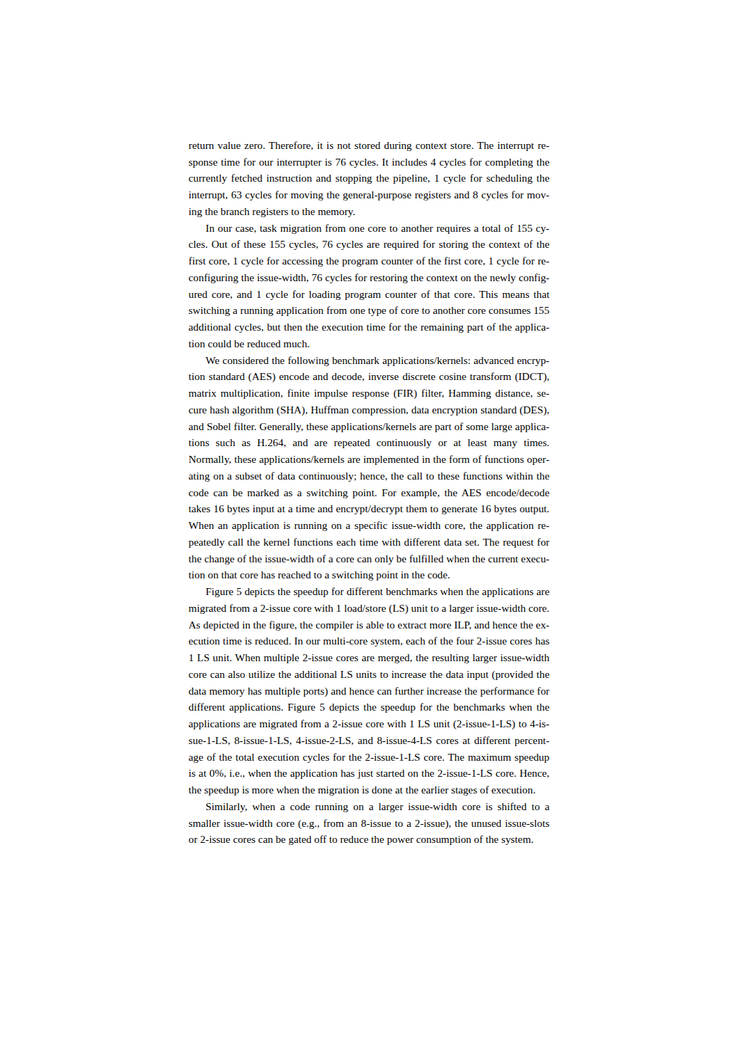return value zero. Therefore, it is not stored during context store. The interrupt response time for our interrupter is 76 cycles. It includes 4 cycles for completing the currently fetched instruction and stopping the pipeline, 1 cycle for scheduling the interrupt, 63 cycles for moving the general-purpose registers and 8 cycles for moving the branch registers to the memory.
In our case, task migration from one core to another requires a total of 155 cycles. Out of these 155 cycles, 76 cycles are required for storing the context of the first core, 1 cycle for accessing the program counter of the first core, 1 cycle for reconfiguring the issue-width, 76 cycles for restoring the context on the newly configured core, and 1 cycle for loading program counter of that core. This means that switching a running application from one type of core to another core consumes 155 additional cycles, but then the execution time for the remaining part of the application could be reduced much.
We considered the following benchmark applications/kernels: advanced encryption standard (AES) encode and decode, inverse discrete cosine transform (IDCT), matrix multiplication, finite impulse response (FIR) filter, Hamming distance, secure hash algorithm (SHA), Huffman compression, data encryption standard (DES), and Sobel filter. Generally, these applications/kernels are part of some large applications such as H.264, and are repeated continuously or at least many times. Normally, these applications/kernels are implemented in the form of functions operating on a subset of data continuously; hence, the call to these functions within the code can be marked as a switching point. For example, the AES encode/decode takes 16 bytes input at a time and encrypt/decrypt them to generate 16 bytes output. When an application is running on a specific issue-width core, the application repeatedly call the kernel functions each time with different data set. The request for the change of the issue-width of a core can only be fulfilled when the current execution on that core has reached to a switching point in the code.
Figure 5 depicts the speedup for different benchmarks when the applications are migrated from a 2-issue core with 1 load/store (LS) unit to a larger issue-width core. As depicted in the figure, the compiler is able to extract more ILP, and hence the execution time is reduced. In our multi-core system, each of the four 2-issue cores has 1 LS unit. When multiple 2-issue cores are merged, the resulting larger issue-width core can also utilize the additional LS units to increase the data input (provided the data memory has multiple ports) and hence can further increase the performance for different applications. Figure 5 depicts the speedup for the benchmarks when the applications are migrated from a 2-issue core with 1 LS unit (2-issue-1-LS) to 4-issue-1-LS, 8-issue-1-LS, 4-issue-2-LS, and 8-issue-4-LS cores at different percentage of the total execution cycles for the 2-issue-1-LS core. The maximum speedup is at 0%, i.e., when the application has just started on the 2-issue-1-LS core. Hence, the speedup is more when the migration is done at the earlier stages of execution.
Similarly, when a code running on a larger issue-width core is shifted to a smaller issue-width core (e.g., from an 8-issue to a 2-issue), the unused issue-slots or 2-issue cores can be gated off to reduce the power consumption of the system.